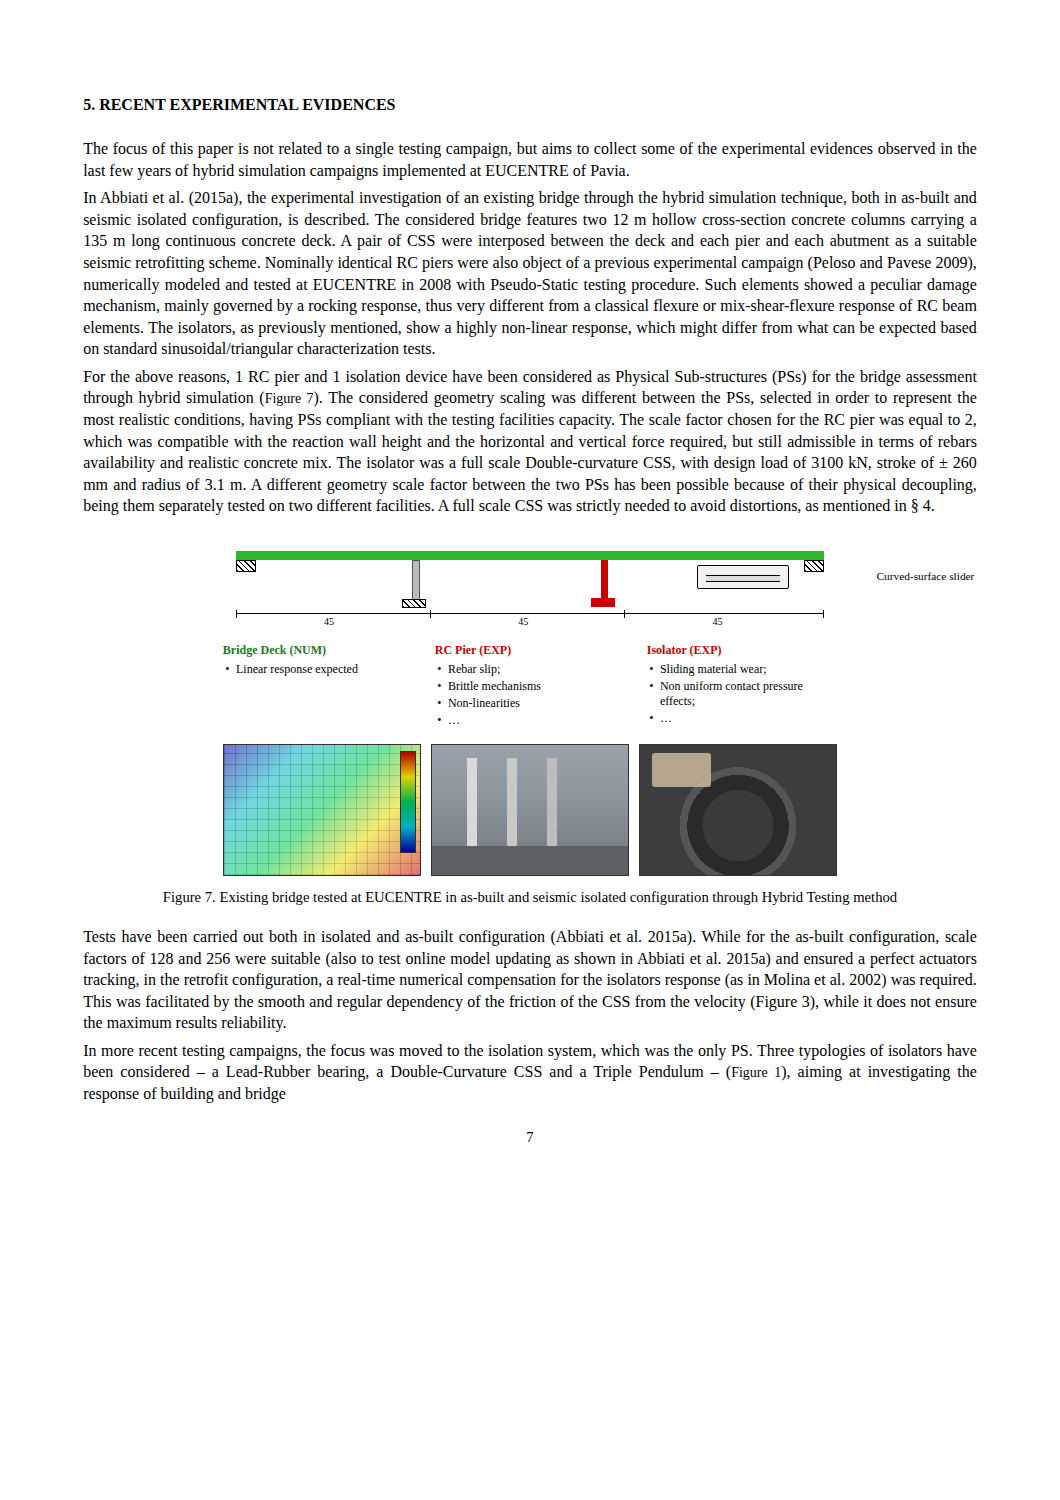5. RECENT EXPERIMENTAL EVIDENCES
The focus of this paper is not related to a single testing campaign, but aims to collect some of the experimental evidences observed in the last few years of hybrid simulation campaigns implemented at EUCENTRE of Pavia.
In Abbiati et al. (2015a), the experimental investigation of an existing bridge through the hybrid simulation technique, both in as-built and seismic isolated configuration, is described. The considered bridge features two 12 m hollow cross-section concrete columns carrying a 135 m long continuous concrete deck. A pair of CSS were interposed between the deck and each pier and each abutment as a suitable seismic retrofitting scheme. Nominally identical RC piers were also object of a previous experimental campaign (Peloso and Pavese 2009), numerically modeled and tested at EUCENTRE in 2008 with Pseudo-Static testing procedure. Such elements showed a peculiar damage mechanism, mainly governed by a rocking response, thus very different from a classical flexure or mix-shear-flexure response of RC beam elements. The isolators, as previously mentioned, show a highly non-linear response, which might differ from what can be expected based on standard sinusoidal/triangular characterization tests.
For the above reasons, 1 RC pier and 1 isolation device have been considered as Physical Sub-structures (PSs) for the bridge assessment through hybrid simulation (Figure 7). The considered geometry scaling was different between the PSs, selected in order to represent the most realistic conditions, having PSs compliant with the testing facilities capacity. The scale factor chosen for the RC pier was equal to 2, which was compatible with the reaction wall height and the horizontal and vertical force required, but still admissible in terms of rebars availability and realistic concrete mix. The isolator was a full scale Double-curvature CSS, with design load of 3100 kN, stroke of ± 260 mm and radius of 3.1 m. A different geometry scale factor between the two PSs has been possible because of their physical decoupling, being them separately tested on two different facilities. A full scale CSS was strictly needed to avoid distortions, as mentioned in § 4.
Curved-surface slider
45
45
45
Bridge Deck (NUM)
Linear response expected
RC Pier (EXP)
Rebar slip;
Brittle mechanisms
Non-linearities
…
Isolator (EXP)
Sliding material wear;
Non uniform contact pressure effects;
…
Figure 7. Existing bridge tested at EUCENTRE in as-built and seismic isolated configuration through Hybrid Testing method
Tests have been carried out both in isolated and as-built configuration (Abbiati et al. 2015a). While for the as-built configuration, scale factors of 128 and 256 were suitable (also to test online model updating as shown in Abbiati et al. 2015a) and ensured a perfect actuators tracking, in the retrofit configuration, a real-time numerical compensation for the isolators response (as in Molina et al. 2002) was required. This was facilitated by the smooth and regular dependency of the friction of the CSS from the velocity (Figure 3), while it does not ensure the maximum results reliability.
In more recent testing campaigns, the focus was moved to the isolation system, which was the only PS. Three typologies of isolators have been considered – a Lead-Rubber bearing, a Double-Curvature CSS and a Triple Pendulum – (Figure 1), aiming at investigating the response of building and bridge
7